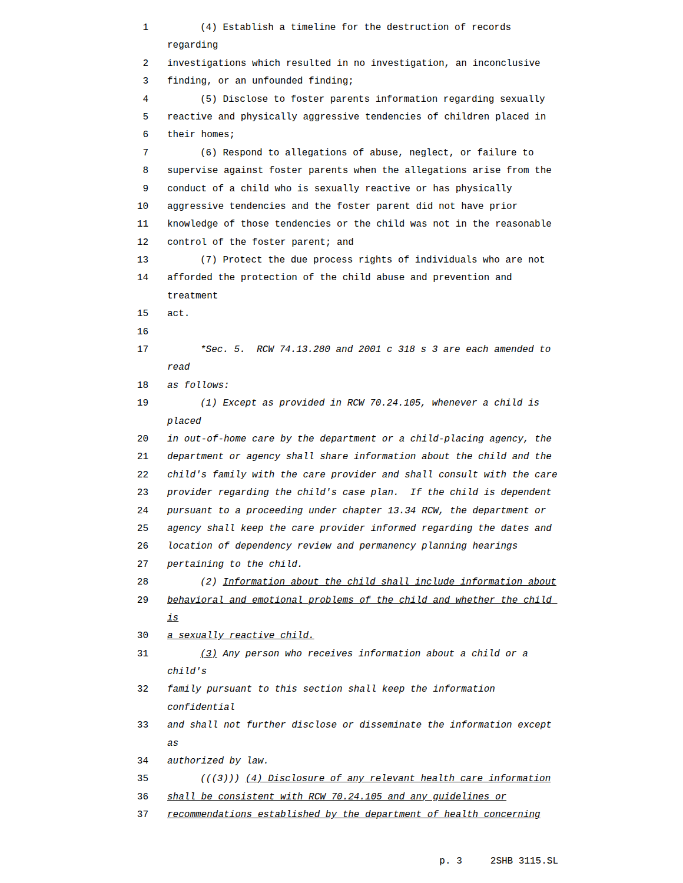(4) Establish a timeline for the destruction of records regarding
investigations which resulted in no investigation, an inconclusive
finding, or an unfounded finding;
(5) Disclose to foster parents information regarding sexually
reactive and physically aggressive tendencies of children placed in
their homes;
(6) Respond to allegations of abuse, neglect, or failure to
supervise against foster parents when the allegations arise from the
conduct of a child who is sexually reactive or has physically
aggressive tendencies and the foster parent did not have prior
knowledge of those tendencies or the child was not in the reasonable
control of the foster parent; and
(7) Protect the due process rights of individuals who are not
afforded the protection of the child abuse and prevention and treatment
act.
*Sec. 5. RCW 74.13.280 and 2001 c 318 s 3 are each amended to read
as follows:
(1) Except as provided in RCW 70.24.105, whenever a child is placed
in out-of-home care by the department or a child-placing agency, the
department or agency shall share information about the child and the
child's family with the care provider and shall consult with the care
provider regarding the child's case plan. If the child is dependent
pursuant to a proceeding under chapter 13.34 RCW, the department or
agency shall keep the care provider informed regarding the dates and
location of dependency review and permanency planning hearings
pertaining to the child.
(2) Information about the child shall include information about
behavioral and emotional problems of the child and whether the child is
a sexually reactive child.
(3) Any person who receives information about a child or a child's
family pursuant to this section shall keep the information confidential
and shall not further disclose or disseminate the information except as
authorized by law.
(((3))) (4) Disclosure of any relevant health care information
shall be consistent with RCW 70.24.105 and any guidelines or
recommendations established by the department of health concerning
p. 3 2SHB 3115.SL